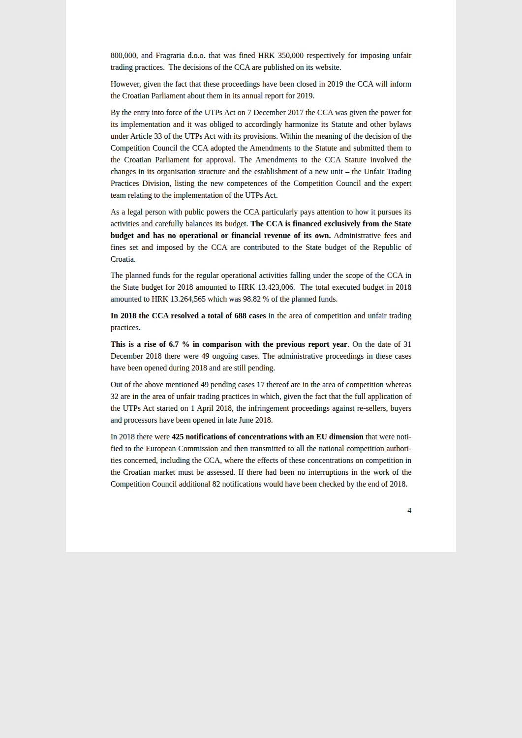800,000, and Fragraria d.o.o. that was fined HRK 350,000 respectively for imposing unfair trading practices. The decisions of the CCA are published on its website.
However, given the fact that these proceedings have been closed in 2019 the CCA will inform the Croatian Parliament about them in its annual report for 2019.
By the entry into force of the UTPs Act on 7 December 2017 the CCA was given the power for its implementation and it was obliged to accordingly harmonize its Statute and other bylaws under Article 33 of the UTPs Act with its provisions. Within the meaning of the decision of the Competition Council the CCA adopted the Amendments to the Statute and submitted them to the Croatian Parliament for approval. The Amendments to the CCA Statute involved the changes in its organisation structure and the establishment of a new unit – the Unfair Trading Practices Division, listing the new competences of the Competition Council and the expert team relating to the implementation of the UTPs Act.
As a legal person with public powers the CCA particularly pays attention to how it pursues its activities and carefully balances its budget. The CCA is financed exclusively from the State budget and has no operational or financial revenue of its own. Administrative fees and fines set and imposed by the CCA are contributed to the State budget of the Republic of Croatia.
The planned funds for the regular operational activities falling under the scope of the CCA in the State budget for 2018 amounted to HRK 13.423,006. The total executed budget in 2018 amounted to HRK 13.264,565 which was 98.82 % of the planned funds.
In 2018 the CCA resolved a total of 688 cases in the area of competition and unfair trading practices.
This is a rise of 6.7 % in comparison with the previous report year. On the date of 31 December 2018 there were 49 ongoing cases. The administrative proceedings in these cases have been opened during 2018 and are still pending.
Out of the above mentioned 49 pending cases 17 thereof are in the area of competition whereas 32 are in the area of unfair trading practices in which, given the fact that the full application of the UTPs Act started on 1 April 2018, the infringement proceedings against re-sellers, buyers and processors have been opened in late June 2018.
In 2018 there were 425 notifications of concentrations with an EU dimension that were notified to the European Commission and then transmitted to all the national competition authorities concerned, including the CCA, where the effects of these concentrations on competition in the Croatian market must be assessed. If there had been no interruptions in the work of the Competition Council additional 82 notifications would have been checked by the end of 2018.
4